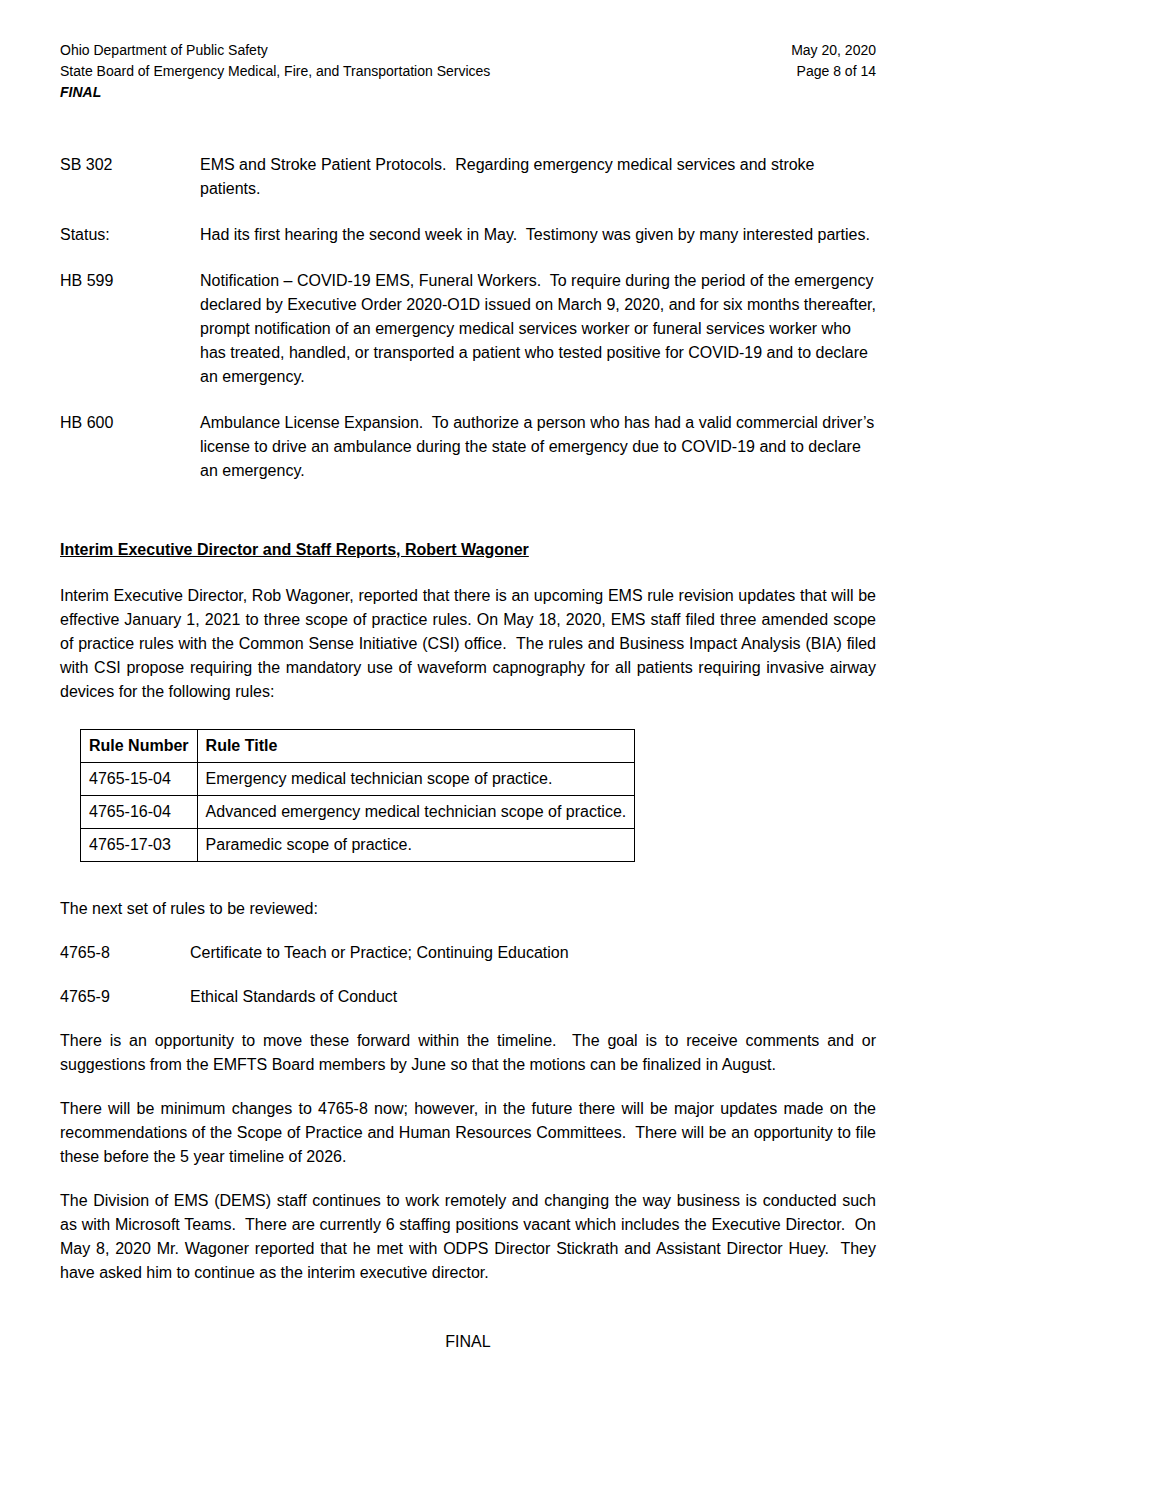Ohio Department of Public Safety
State Board of Emergency Medical, Fire, and Transportation Services
FINAL
May 20, 2020
Page 8 of 14
SB 302
EMS and Stroke Patient Protocols. Regarding emergency medical services and stroke patients.
Status:
Had its first hearing the second week in May. Testimony was given by many interested parties.
HB 599
Notification – COVID-19 EMS, Funeral Workers. To require during the period of the emergency declared by Executive Order 2020-O1D issued on March 9, 2020, and for six months thereafter, prompt notification of an emergency medical services worker or funeral services worker who has treated, handled, or transported a patient who tested positive for COVID-19 and to declare an emergency.
HB 600
Ambulance License Expansion. To authorize a person who has had a valid commercial driver’s license to drive an ambulance during the state of emergency due to COVID-19 and to declare an emergency.
Interim Executive Director and Staff Reports, Robert Wagoner
Interim Executive Director, Rob Wagoner, reported that there is an upcoming EMS rule revision updates that will be effective January 1, 2021 to three scope of practice rules. On May 18, 2020, EMS staff filed three amended scope of practice rules with the Common Sense Initiative (CSI) office. The rules and Business Impact Analysis (BIA) filed with CSI propose requiring the mandatory use of waveform capnography for all patients requiring invasive airway devices for the following rules:
| Rule Number | Rule Title |
| --- | --- |
| 4765-15-04 | Emergency medical technician scope of practice. |
| 4765-16-04 | Advanced emergency medical technician scope of practice. |
| 4765-17-03 | Paramedic scope of practice. |
The next set of rules to be reviewed:
4765-8
Certificate to Teach or Practice; Continuing Education
4765-9
Ethical Standards of Conduct
There is an opportunity to move these forward within the timeline. The goal is to receive comments and or suggestions from the EMFTS Board members by June so that the motions can be finalized in August.
There will be minimum changes to 4765-8 now; however, in the future there will be major updates made on the recommendations of the Scope of Practice and Human Resources Committees. There will be an opportunity to file these before the 5 year timeline of 2026.
The Division of EMS (DEMS) staff continues to work remotely and changing the way business is conducted such as with Microsoft Teams. There are currently 6 staffing positions vacant which includes the Executive Director. On May 8, 2020 Mr. Wagoner reported that he met with ODPS Director Stickrath and Assistant Director Huey. They have asked him to continue as the interim executive director.
FINAL